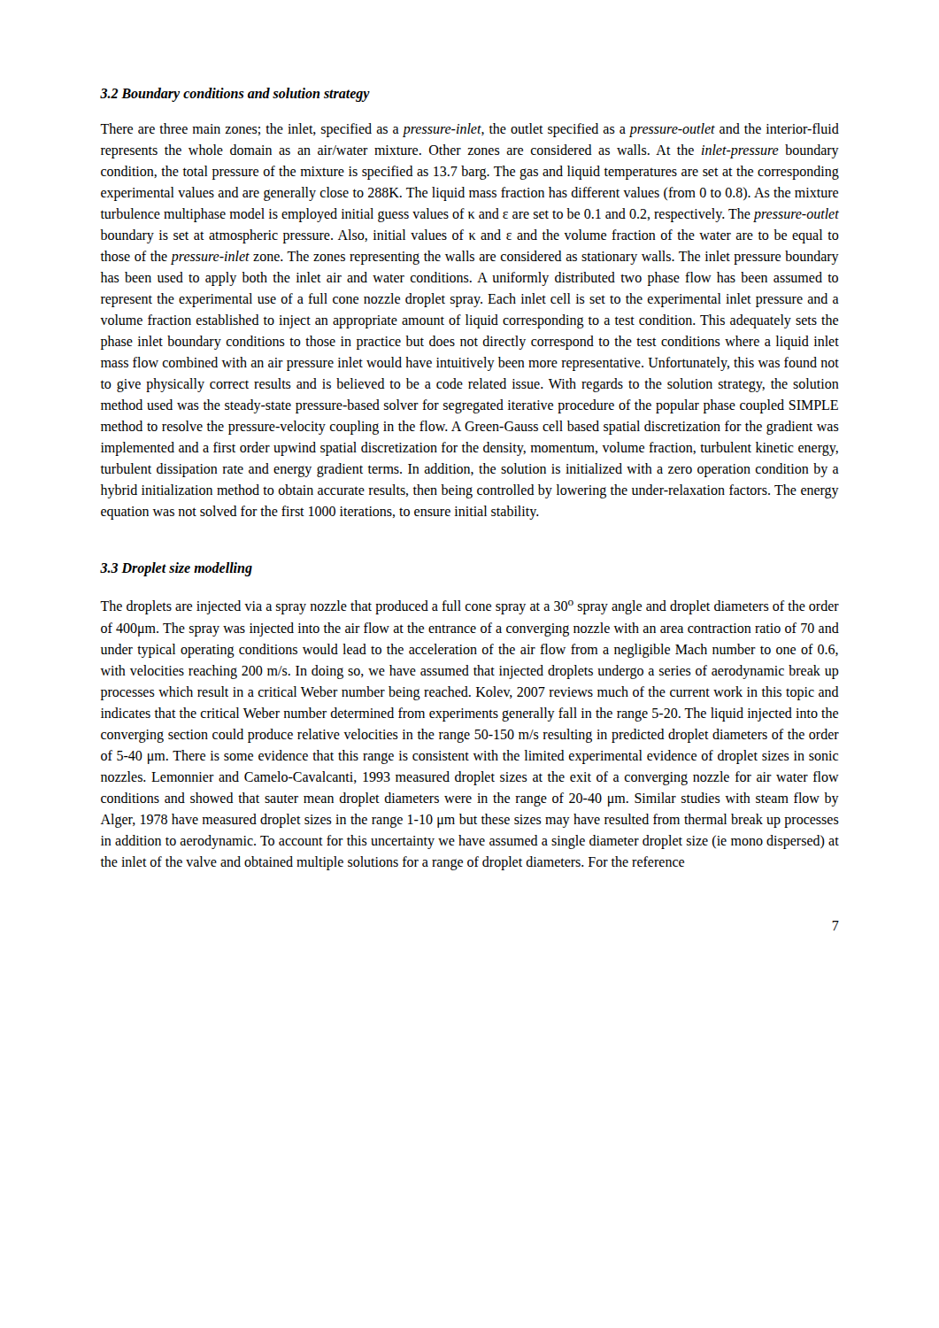3.2 Boundary conditions and solution strategy
There are three main zones; the inlet, specified as a pressure-inlet, the outlet specified as a pressure-outlet and the interior-fluid represents the whole domain as an air/water mixture. Other zones are considered as walls. At the inlet-pressure boundary condition, the total pressure of the mixture is specified as 13.7 barg. The gas and liquid temperatures are set at the corresponding experimental values and are generally close to 288K. The liquid mass fraction has different values (from 0 to 0.8). As the mixture turbulence multiphase model is employed initial guess values of κ and ε are set to be 0.1 and 0.2, respectively. The pressure-outlet boundary is set at atmospheric pressure. Also, initial values of κ and ε and the volume fraction of the water are to be equal to those of the pressure-inlet zone. The zones representing the walls are considered as stationary walls. The inlet pressure boundary has been used to apply both the inlet air and water conditions. A uniformly distributed two phase flow has been assumed to represent the experimental use of a full cone nozzle droplet spray. Each inlet cell is set to the experimental inlet pressure and a volume fraction established to inject an appropriate amount of liquid corresponding to a test condition. This adequately sets the phase inlet boundary conditions to those in practice but does not directly correspond to the test conditions where a liquid inlet mass flow combined with an air pressure inlet would have intuitively been more representative. Unfortunately, this was found not to give physically correct results and is believed to be a code related issue. With regards to the solution strategy, the solution method used was the steady-state pressure-based solver for segregated iterative procedure of the popular phase coupled SIMPLE method to resolve the pressure-velocity coupling in the flow. A Green-Gauss cell based spatial discretization for the gradient was implemented and a first order upwind spatial discretization for the density, momentum, volume fraction, turbulent kinetic energy, turbulent dissipation rate and energy gradient terms. In addition, the solution is initialized with a zero operation condition by a hybrid initialization method to obtain accurate results, then being controlled by lowering the under-relaxation factors. The energy equation was not solved for the first 1000 iterations, to ensure initial stability.
3.3 Droplet size modelling
The droplets are injected via a spray nozzle that produced a full cone spray at a 30o spray angle and droplet diameters of the order of 400μm. The spray was injected into the air flow at the entrance of a converging nozzle with an area contraction ratio of 70 and under typical operating conditions would lead to the acceleration of the air flow from a negligible Mach number to one of 0.6, with velocities reaching 200 m/s. In doing so, we have assumed that injected droplets undergo a series of aerodynamic break up processes which result in a critical Weber number being reached. Kolev, 2007 reviews much of the current work in this topic and indicates that the critical Weber number determined from experiments generally fall in the range 5-20. The liquid injected into the converging section could produce relative velocities in the range 50-150 m/s resulting in predicted droplet diameters of the order of 5-40 μm. There is some evidence that this range is consistent with the limited experimental evidence of droplet sizes in sonic nozzles. Lemonnier and Camelo-Cavalcanti, 1993 measured droplet sizes at the exit of a converging nozzle for air water flow conditions and showed that sauter mean droplet diameters were in the range of 20-40 μm. Similar studies with steam flow by Alger, 1978 have measured droplet sizes in the range 1-10 μm but these sizes may have resulted from thermal break up processes in addition to aerodynamic. To account for this uncertainty we have assumed a single diameter droplet size (ie mono dispersed) at the inlet of the valve and obtained multiple solutions for a range of droplet diameters. For the reference
7